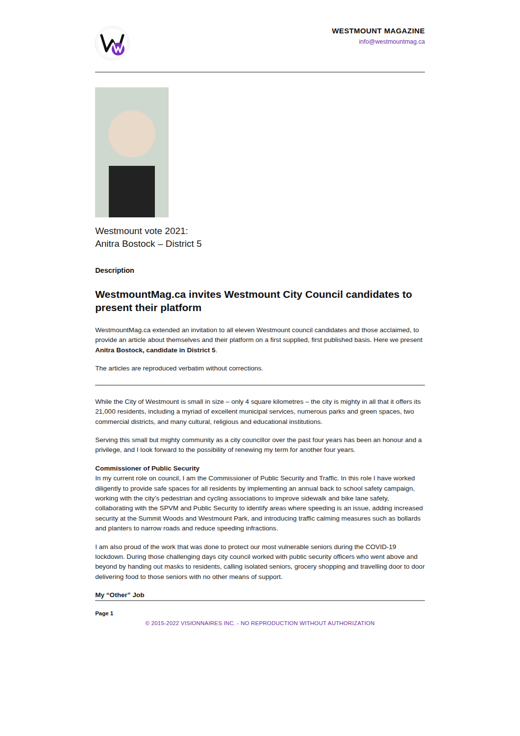WESTMOUNT MAGAZINE
info@westmountmag.ca
Westmount vote 2021:
Anitra Bostock – District 5
Description
WestmountMag.ca invites Westmount City Council candidates to present their platform
WestmountMag.ca extended an invitation to all eleven Westmount council candidates and those acclaimed, to provide an article about themselves and their platform on a first supplied, first published basis. Here we present Anitra Bostock, candidate in District 5.
The articles are reproduced verbatim without corrections.
While the City of Westmount is small in size – only 4 square kilometres – the city is mighty in all that it offers its 21,000 residents, including a myriad of excellent municipal services, numerous parks and green spaces, two commercial districts, and many cultural, religious and educational institutions.
Serving this small but mighty community as a city councillor over the past four years has been an honour and a privilege, and I look forward to the possibility of renewing my term for another four years.
Commissioner of Public Security
In my current role on council, I am the Commissioner of Public Security and Traffic. In this role I have worked diligently to provide safe spaces for all residents by implementing an annual back to school safety campaign, working with the city’s pedestrian and cycling associations to improve sidewalk and bike lane safety, collaborating with the SPVM and Public Security to identify areas where speeding is an issue, adding increased security at the Summit Woods and Westmount Park, and introducing traffic calming measures such as bollards and planters to narrow roads and reduce speeding infractions.
I am also proud of the work that was done to protect our most vulnerable seniors during the COVID-19 lockdown. During those challenging days city council worked with public security officers who went above and beyond by handing out masks to residents, calling isolated seniors, grocery shopping and travelling door to door delivering food to those seniors with no other means of support.
My “Other” Job
Page 1
© 2015-2022 VISIONNAIRES INC. - NO REPRODUCTION WITHOUT AUTHORIZATION